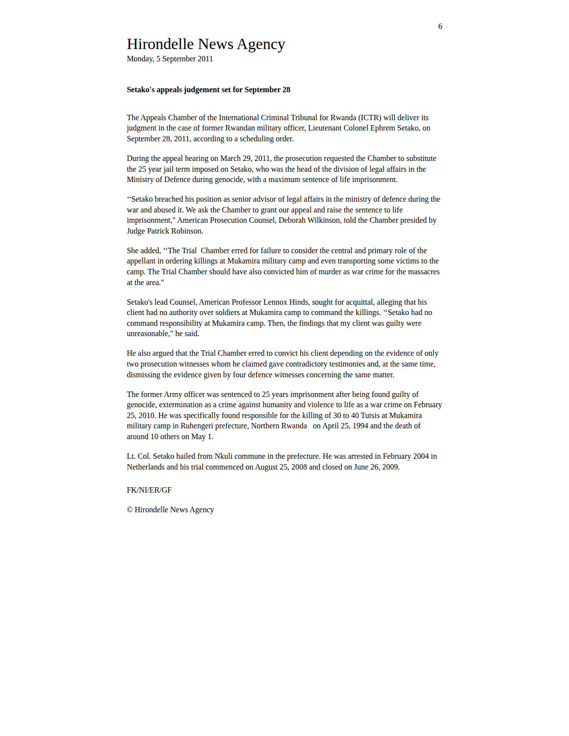6
Hirondelle News Agency
Monday, 5 September 2011
Setako's appeals judgement set for September 28
The Appeals Chamber of the International Criminal Tribunal for Rwanda (ICTR) will deliver its judgment in the case of former Rwandan military officer, Lieutenant Colonel Ephrem Setako, on September 28, 2011, according to a scheduling order.
During the appeal hearing on March 29, 2011, the prosecution requested the Chamber to substitute the 25 year jail term imposed on Setako, who was the head of the division of legal affairs in the Ministry of Defence during genocide, with a maximum sentence of life imprisonment.
‘‘Setako breached his position as senior advisor of legal affairs in the ministry of defence during the war and abused it. We ask the Chamber to grant our appeal and raise the sentence to life imprisonment," American Prosecution Counsel, Deborah Wilkinson, told the Chamber presided by Judge Patrick Robinson.
She added, ‘‘The Trial Chamber erred for failure to consider the central and primary role of the appellant in ordering killings at Mukamira military camp and even transporting some victims to the camp. The Trial Chamber should have also convicted him of murder as war crime for the massacres at the area."
Setako's lead Counsel, American Professor Lennox Hinds, sought for acquittal, alleging that his client had no authority over soldiers at Mukamira camp to command the killings. ‘‘Setako had no command responsibility at Mukamira camp. Then, the findings that my client was guilty were unreasonable," he said.
He also argued that the Trial Chamber erred to convict his client depending on the evidence of only two prosecution witnesses whom he claimed gave contradictory testimonies and, at the same time, dismissing the evidence given by four defence witnesses concerning the same matter.
The former Army officer was sentenced to 25 years imprisonment after being found guilty of genocide, extermination as a crime against humanity and violence to life as a war crime on February 25, 2010. He was specifically found responsible for the killing of 30 to 40 Tutsis at Mukamira military camp in Ruhengeri prefecture, Northern Rwanda on April 25, 1994 and the death of around 10 others on May 1.
Lt. Col. Setako hailed from Nkuli commune in the prefecture. He was arrested in February 2004 in Netherlands and his trial commenced on August 25, 2008 and closed on June 26, 2009.
FK/NI/ER/GF
© Hirondelle News Agency